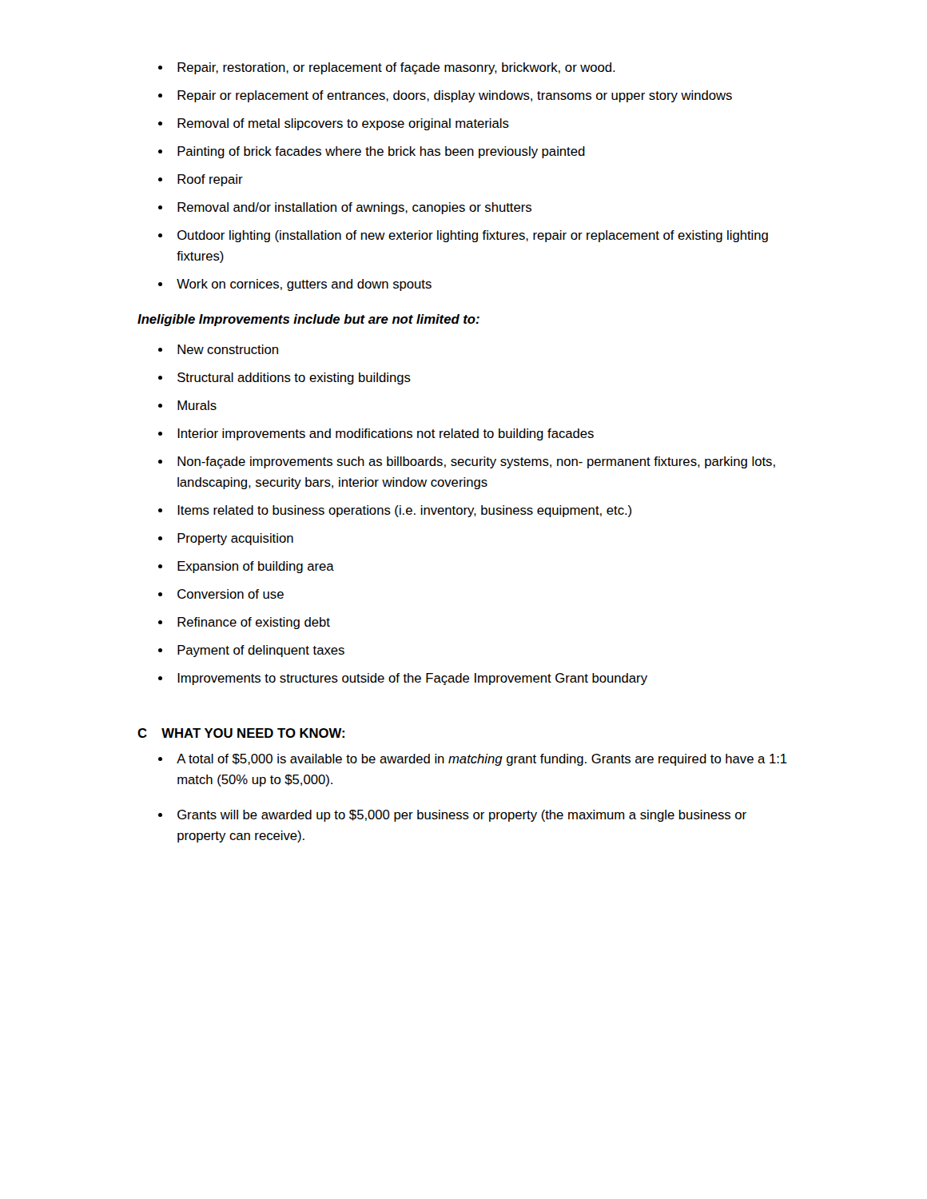Repair, restoration, or replacement of façade masonry, brickwork, or wood.
Repair or replacement of entrances, doors, display windows, transoms or upper story windows
Removal of metal slipcovers to expose original materials
Painting of brick facades where the brick has been previously painted
Roof repair
Removal and/or installation of awnings, canopies or shutters
Outdoor lighting (installation of new exterior lighting fixtures, repair or replacement of existing lighting fixtures)
Work on cornices, gutters and down spouts
Ineligible Improvements include but are not limited to:
New construction
Structural additions to existing buildings
Murals
Interior improvements and modifications not related to building facades
Non-façade improvements such as billboards, security systems, non- permanent fixtures, parking lots, landscaping, security bars, interior window coverings
Items related to business operations (i.e. inventory, business equipment, etc.)
Property acquisition
Expansion of building area
Conversion of use
Refinance of existing debt
Payment of delinquent taxes
Improvements to structures outside of the Façade Improvement Grant boundary
C WHAT YOU NEED TO KNOW:
A total of $5,000 is available to be awarded in matching grant funding. Grants are required to have a 1:1 match (50% up to $5,000).
Grants will be awarded up to $5,000 per business or property (the maximum a single business or property can receive).